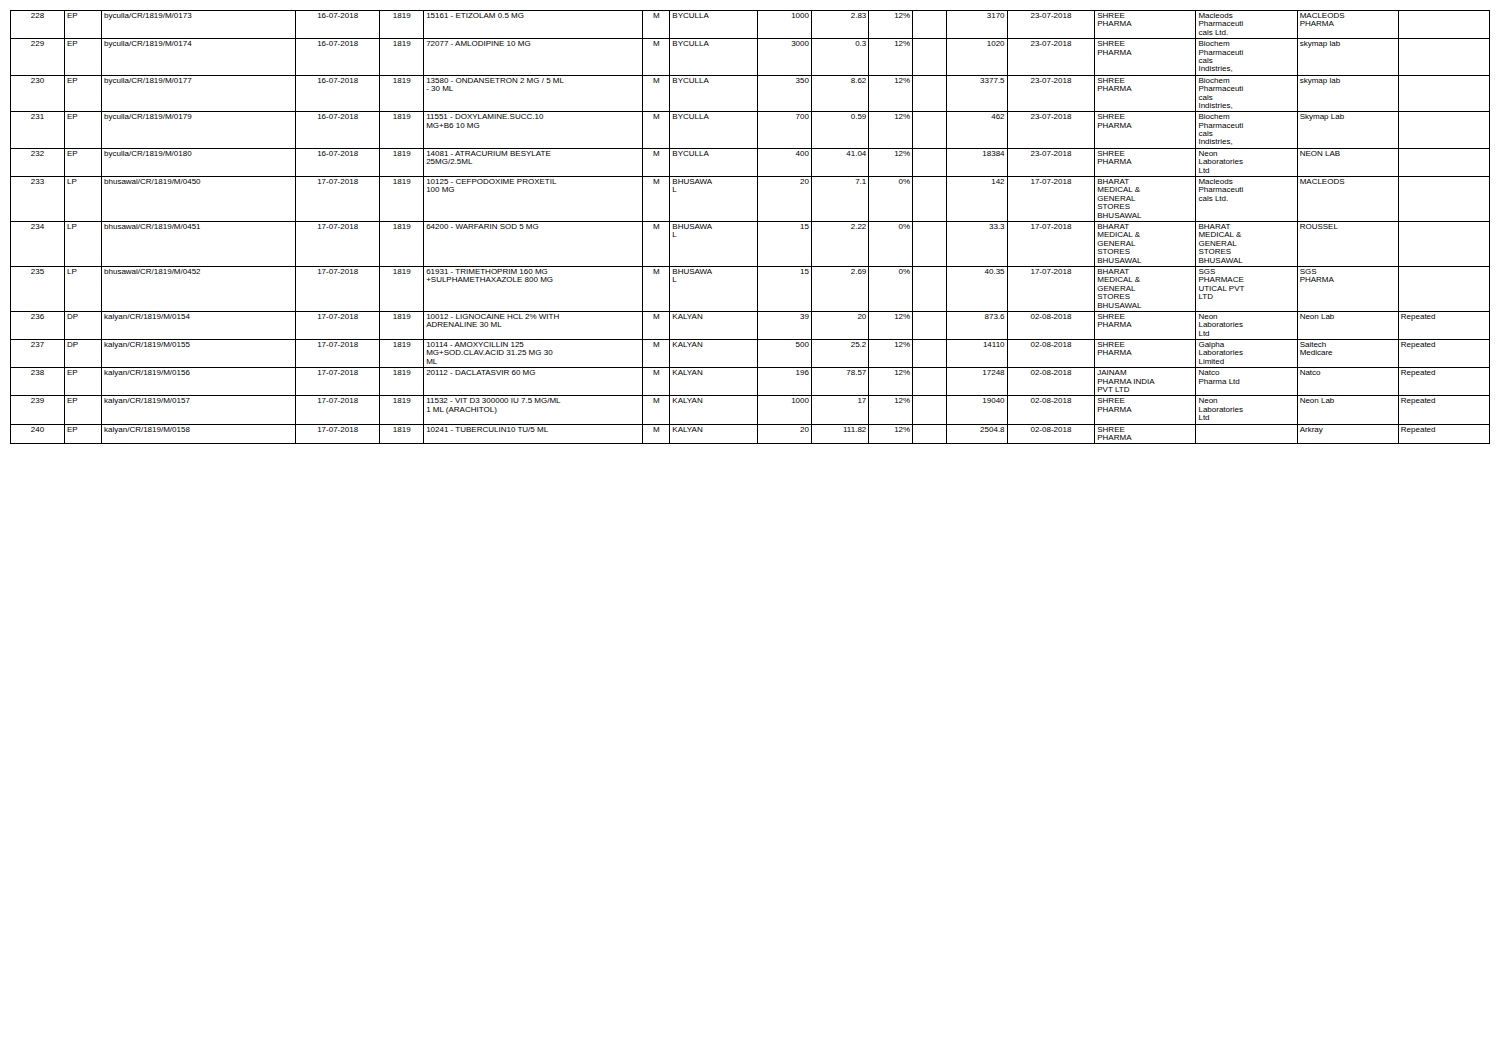| 228 | EP | byculla/CR/1819/M/0173 | 16-07-2018 | 1819 | 15161 - ETIZOLAM 0.5 MG | M | BYCULLA | 1000 | 2.83 | 12% | | 3170 | 23-07-2018 | SHREE PHARMA | Macleods Pharmaceuti cals Ltd. | MACLEODS PHARMA | |
| 229 | EP | byculla/CR/1819/M/0174 | 16-07-2018 | 1819 | 72077 - AMLODIPINE 10 MG | M | BYCULLA | 3000 | 0.3 | 12% | | 1020 | 23-07-2018 | SHREE PHARMA | Biochem Pharmaceuti cals Indistries, | skymap lab | |
| 230 | EP | byculla/CR/1819/M/0177 | 16-07-2018 | 1819 | 13580 - ONDANSETRON 2 MG / 5 ML - 30 ML | M | BYCULLA | 350 | 8.62 | 12% | | 3377.5 | 23-07-2018 | SHREE PHARMA | Biochem Pharmaceuti cals Indistries, | skymap lab | |
| 231 | EP | byculla/CR/1819/M/0179 | 16-07-2018 | 1819 | 11551 - DOXYLAMINE.SUCC.10 MG+B6 10 MG | M | BYCULLA | 700 | 0.59 | 12% | | 462 | 23-07-2018 | SHREE PHARMA | Biochem Pharmaceuti cals Indistries, | Skymap Lab | |
| 232 | EP | byculla/CR/1819/M/0180 | 16-07-2018 | 1819 | 14081 - ATRACURIUM BESYLATE 25MG/2.5ML | M | BYCULLA | 400 | 41.04 | 12% | | 18384 | 23-07-2018 | SHREE PHARMA | Neon Laboratories Ltd | NEON LAB | |
| 233 | LP | bhusawal/CR/1819/M/0450 | 17-07-2018 | 1819 | 10125 - CEFPODOXIME PROXETIL 100 MG | M | BHUSAWA L | 20 | 7.1 | 0% | | 142 | 17-07-2018 | BHARAT MEDICAL & GENERAL STORES BHUSAWAL | Macleods Pharmaceuti cals Ltd. | MACLEODS | |
| 234 | LP | bhusawal/CR/1819/M/0451 | 17-07-2018 | 1819 | 64200 - WARFARIN SOD 5 MG | M | BHUSAWA L | 15 | 2.22 | 0% | | 33.3 | 17-07-2018 | BHARAT MEDICAL & GENERAL STORES BHUSAWAL | BHARAT MEDICAL & GENERAL STORES BHUSAWAL | ROUSSEL | |
| 235 | LP | bhusawal/CR/1819/M/0452 | 17-07-2018 | 1819 | 61931 - TRIMETHOPRIM 160 MG +SULPHAMETHAXAZOLE 800 MG | M | BHUSAWA L | 15 | 2.69 | 0% | | 40.35 | 17-07-2018 | BHARAT MEDICAL & GENERAL STORES BHUSAWAL | SGS PHARMACE UTICAL PVT LTD | SGS PHARMA | |
| 236 | DP | kalyan/CR/1819/M/0154 | 17-07-2018 | 1819 | 10012 - LIGNOCAINE HCL 2% WITH ADRENALINE 30 ML | M | KALYAN | 39 | 20 | 12% | | 873.6 | 02-08-2018 | SHREE PHARMA | Neon Laboratories Ltd | Neon Lab | Repeated |
| 237 | DP | kalyan/CR/1819/M/0155 | 17-07-2018 | 1819 | 10114 - AMOXYCILLIN 125 MG+SOD.CLAV.ACID 31.25 MG 30 ML | M | KALYAN | 500 | 25.2 | 12% | | 14110 | 02-08-2018 | SHREE PHARMA | Galpha Laboratories Limited | Saitech Medicare | Repeated |
| 238 | EP | kalyan/CR/1819/M/0156 | 17-07-2018 | 1819 | 20112 - DACLATASVIR 60 MG | M | KALYAN | 196 | 78.57 | 12% | | 17248 | 02-08-2018 | JAINAM PHARMA INDIA PVT LTD | Natco Pharma Ltd | Natco | Repeated |
| 239 | EP | kalyan/CR/1819/M/0157 | 17-07-2018 | 1819 | 11532 - VIT D3 300000 IU 7.5 MG/ML 1 ML (ARACHITOL) | M | KALYAN | 1000 | 17 | 12% | | 19040 | 02-08-2018 | SHREE PHARMA | Neon Laboratories Ltd | Neon Lab | Repeated |
| 240 | EP | kalyan/CR/1819/M/0158 | 17-07-2018 | 1819 | 10241 - TUBERCULIN10 TU/5 ML | M | KALYAN | 20 | 111.82 | 12% | | 2504.8 | 02-08-2018 | SHREE PHARMA | | Arkray | Repeated |